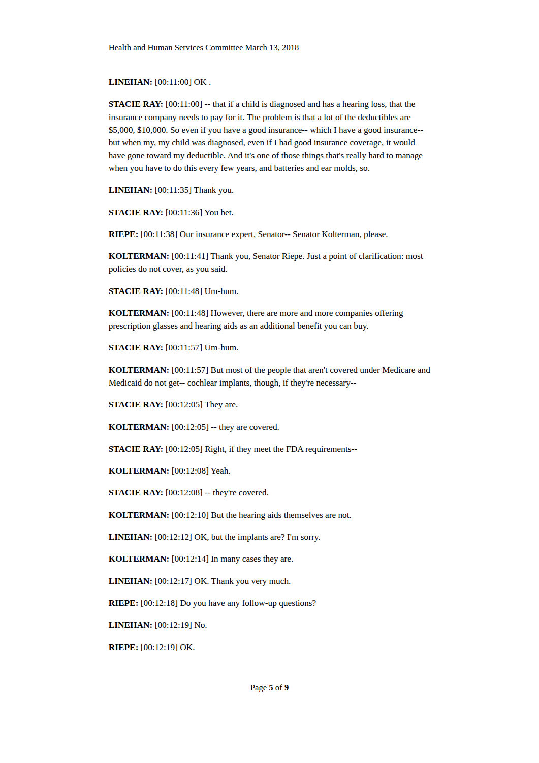Health and Human Services Committee March 13, 2018
LINEHAN: [00:11:00] OK .
STACIE RAY: [00:11:00] -- that if a child is diagnosed and has a hearing loss, that the insurance company needs to pay for it. The problem is that a lot of the deductibles are $5,000, $10,000. So even if you have a good insurance-- which I have a good insurance-- but when my, my child was diagnosed, even if I had good insurance coverage, it would have gone toward my deductible. And it's one of those things that's really hard to manage when you have to do this every few years, and batteries and ear molds, so.
LINEHAN: [00:11:35] Thank you.
STACIE RAY: [00:11:36] You bet.
RIEPE: [00:11:38] Our insurance expert, Senator-- Senator Kolterman, please.
KOLTERMAN: [00:11:41] Thank you, Senator Riepe. Just a point of clarification: most policies do not cover, as you said.
STACIE RAY: [00:11:48] Um-hum.
KOLTERMAN: [00:11:48] However, there are more and more companies offering prescription glasses and hearing aids as an additional benefit you can buy.
STACIE RAY: [00:11:57] Um-hum.
KOLTERMAN: [00:11:57] But most of the people that aren't covered under Medicare and Medicaid do not get-- cochlear implants, though, if they're necessary--
STACIE RAY: [00:12:05] They are.
KOLTERMAN: [00:12:05] -- they are covered.
STACIE RAY: [00:12:05] Right, if they meet the FDA requirements--
KOLTERMAN: [00:12:08] Yeah.
STACIE RAY: [00:12:08] -- they're covered.
KOLTERMAN: [00:12:10] But the hearing aids themselves are not.
LINEHAN: [00:12:12] OK, but the implants are? I'm sorry.
KOLTERMAN: [00:12:14] In many cases they are.
LINEHAN: [00:12:17] OK. Thank you very much.
RIEPE: [00:12:18] Do you have any follow-up questions?
LINEHAN: [00:12:19] No.
RIEPE: [00:12:19] OK.
Page 5 of 9